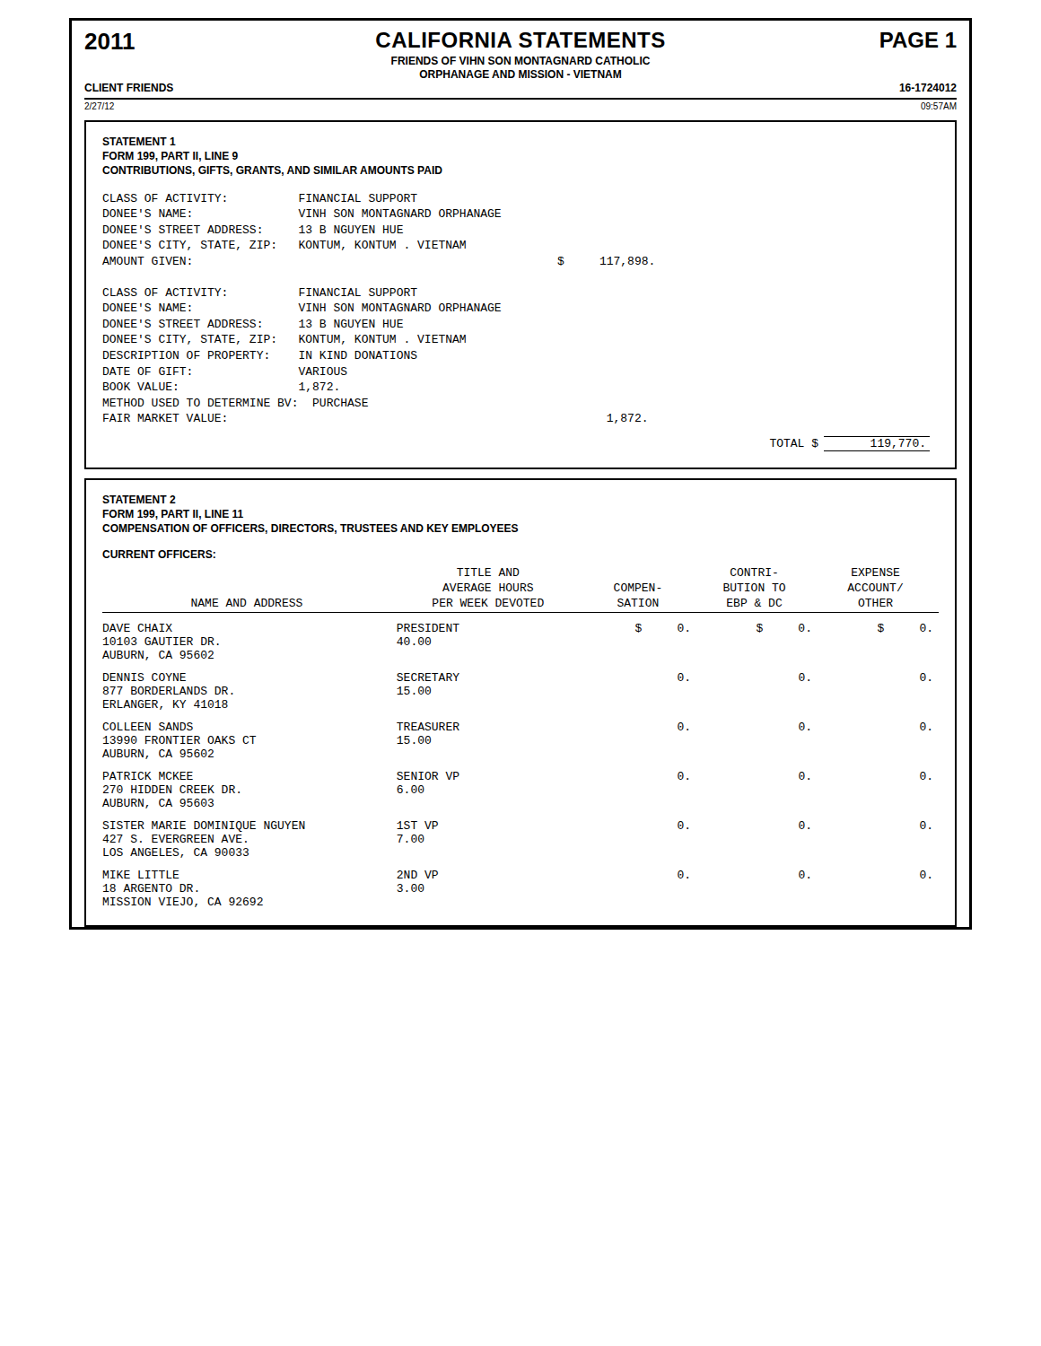2011
CALIFORNIA STATEMENTS
FRIENDS OF VIHN SON MONTAGNARD CATHOLIC
ORPHANAGE AND MISSION - VIETNAM
PAGE 1
CLIENT FRIENDS
16-1724012
2/27/12
09:57AM
STATEMENT 1
FORM 199, PART II, LINE 9
CONTRIBUTIONS, GIFTS, GRANTS, AND SIMILAR AMOUNTS PAID
CLASS OF ACTIVITY:          FINANCIAL SUPPORT
DONEE'S NAME:               VINH SON MONTAGNARD ORPHANAGE
DONEE'S STREET ADDRESS:     13 B NGUYEN HUE
DONEE'S CITY, STATE, ZIP:   KONTUM, KONTUM . VIETNAM
AMOUNT GIVEN:                                                    $     117,898.

CLASS OF ACTIVITY:          FINANCIAL SUPPORT
DONEE'S NAME:               VINH SON MONTAGNARD ORPHANAGE
DONEE'S STREET ADDRESS:     13 B NGUYEN HUE
DONEE'S CITY, STATE, ZIP:   KONTUM, KONTUM . VIETNAM
DESCRIPTION OF PROPERTY:    IN KIND DONATIONS
DATE OF GIFT:               VARIOUS
BOOK VALUE:                 1,872.
METHOD USED TO DETERMINE BV:  PURCHASE
FAIR MARKET VALUE:                                                      1,872.
TOTAL $ 119,770.
STATEMENT 2
FORM 199, PART II, LINE 11
COMPENSATION OF OFFICERS, DIRECTORS, TRUSTEES AND KEY EMPLOYEES
CURRENT OFFICERS:
| | TITLE AND | | CONTRI- | EXPENSE |
| --- | --- | --- | --- | --- |
| | AVERAGE HOURS | COMPEN- | BUTION TO | ACCOUNT/ |
| NAME AND ADDRESS | PER WEEK DEVOTED | SATION | EBP & DC | OTHER |
| DAVE CHAIX | PRESIDENT | $ 0. | $ 0. | $ 0. |
| 10103 GAUTIER DR. | 40.00 | | | |
| AUBURN, CA 95602 | | | | |
| DENNIS COYNE | SECRETARY | 0. | 0. | 0. |
| 877 BORDERLANDS DR. | 15.00 | | | |
| ERLANGER, KY 41018 | | | | |
| COLLEEN SANDS | TREASURER | 0. | 0. | 0. |
| 13990 FRONTIER OAKS CT | 15.00 | | | |
| AUBURN, CA 95602 | | | | |
| PATRICK MCKEE | SENIOR VP | 0. | 0. | 0. |
| 270 HIDDEN CREEK DR. | 6.00 | | | |
| AUBURN, CA 95603 | | | | |
| SISTER MARIE DOMINIQUE NGUYEN | 1ST VP | 0. | 0. | 0. |
| 427 S. EVERGREEN AVE. | 7.00 | | | |
| LOS ANGELES, CA 90033 | | | | |
| MIKE LITTLE | 2ND VP | 0. | 0. | 0. |
| 18 ARGENTO DR. | 3.00 | | | |
| MISSION VIEJO, CA 92692 | | | | |